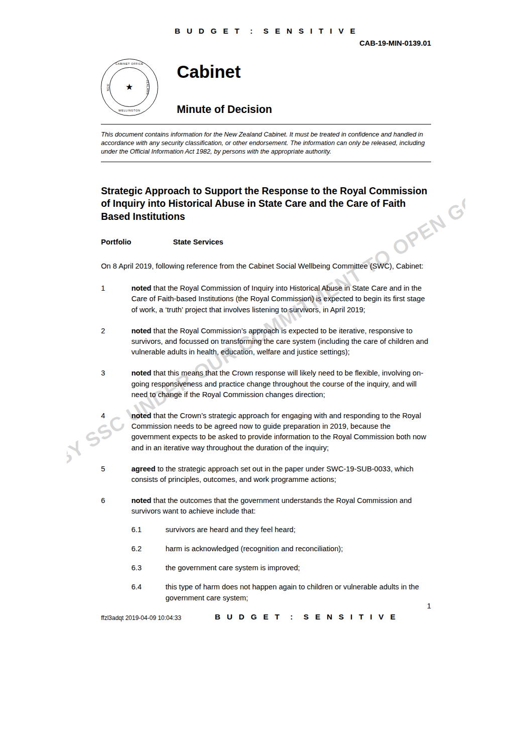B U D G E T : S E N S I T I V E
CAB-19-MIN-0139.01
Cabinet Office Wellington New Zealand
★
Cabinet
Minute of Decision
This document contains information for the New Zealand Cabinet. It must be treated in confidence and handled in accordance with any security classification, or other endorsement. The information can only be released, including under the Official Information Act 1982, by persons with the appropriate authority.
Strategic Approach to Support the Response to the Royal Commission of Inquiry into Historical Abuse in State Care and the Care of Faith Based Institutions
Portfolio
State Services
On 8 April 2019, following reference from the Cabinet Social Wellbeing Committee (SWC), Cabinet:
noted that the Royal Commission of Inquiry into Historical Abuse in State Care and in the Care of Faith-based Institutions (the Royal Commission) is expected to begin its first stage of work, a ‘truth’ project that involves listening to survivors, in April 2019;
noted that the Royal Commission’s approach is expected to be iterative, responsive to survivors, and focussed on transforming the care system (including the care of children and vulnerable adults in health, education, welfare and justice settings);
noted that this means that the Crown response will likely need to be flexible, involving on-going responsiveness and practice change throughout the course of the inquiry, and will need to change if the Royal Commission changes direction;
noted that the Crown’s strategic approach for engaging with and responding to the Royal Commission needs to be agreed now to guide preparation in 2019, because the government expects to be asked to provide information to the Royal Commission both now and in an iterative way throughout the duration of the inquiry;
agreed to the strategic approach set out in the paper under SWC-19-SUB-0033, which consists of principles, outcomes, and work programme actions;
noted that the outcomes that the government understands the Royal Commission and survivors want to achieve include that:
survivors are heard and they feel heard;
harm is acknowledged (recognition and reconciliation);
the government care system is improved;
this type of harm does not happen again to children or vulnerable adults in the government care system;
RELEASED BY SSC UNDER OUR COMMITMENT TO OPEN GOVERNMENT
ffzl3adqt 2019-04-09 10:04:33
B U D G E T : S E N S I T I V E
1